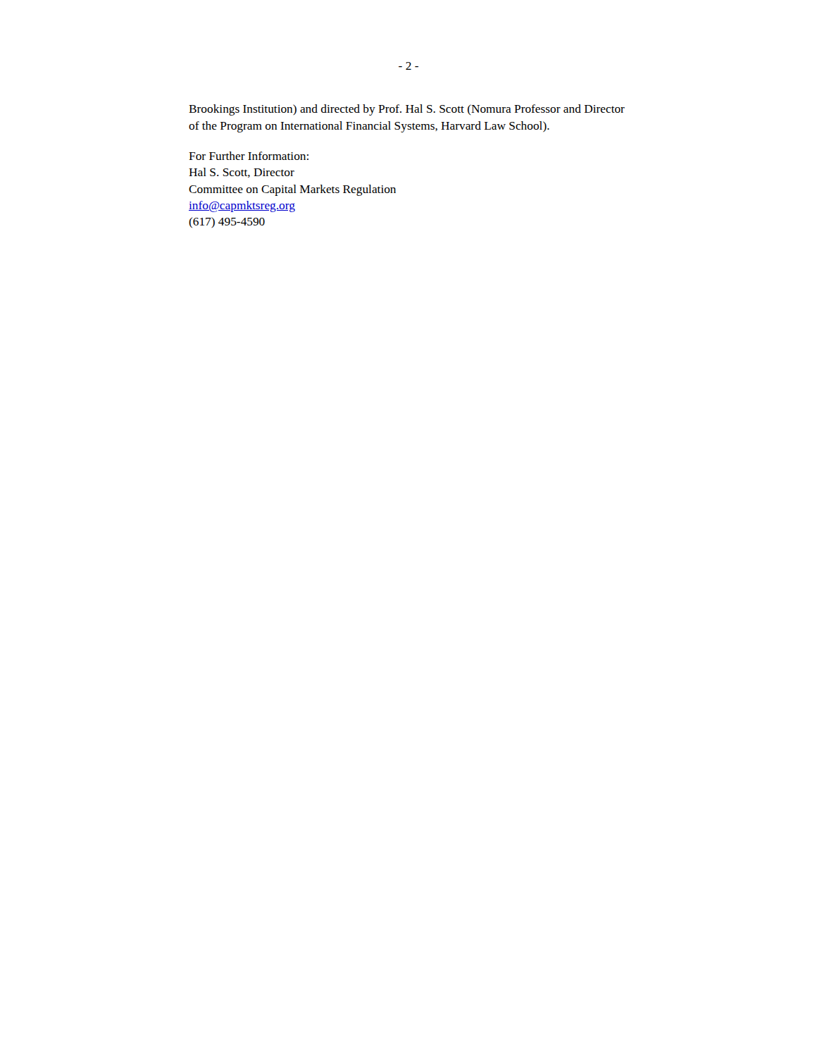- 2 -
Brookings Institution) and directed by Prof. Hal S. Scott (Nomura Professor and Director of the Program on International Financial Systems, Harvard Law School).
For Further Information:
Hal S. Scott, Director
Committee on Capital Markets Regulation
info@capmktsreg.org
(617) 495-4590